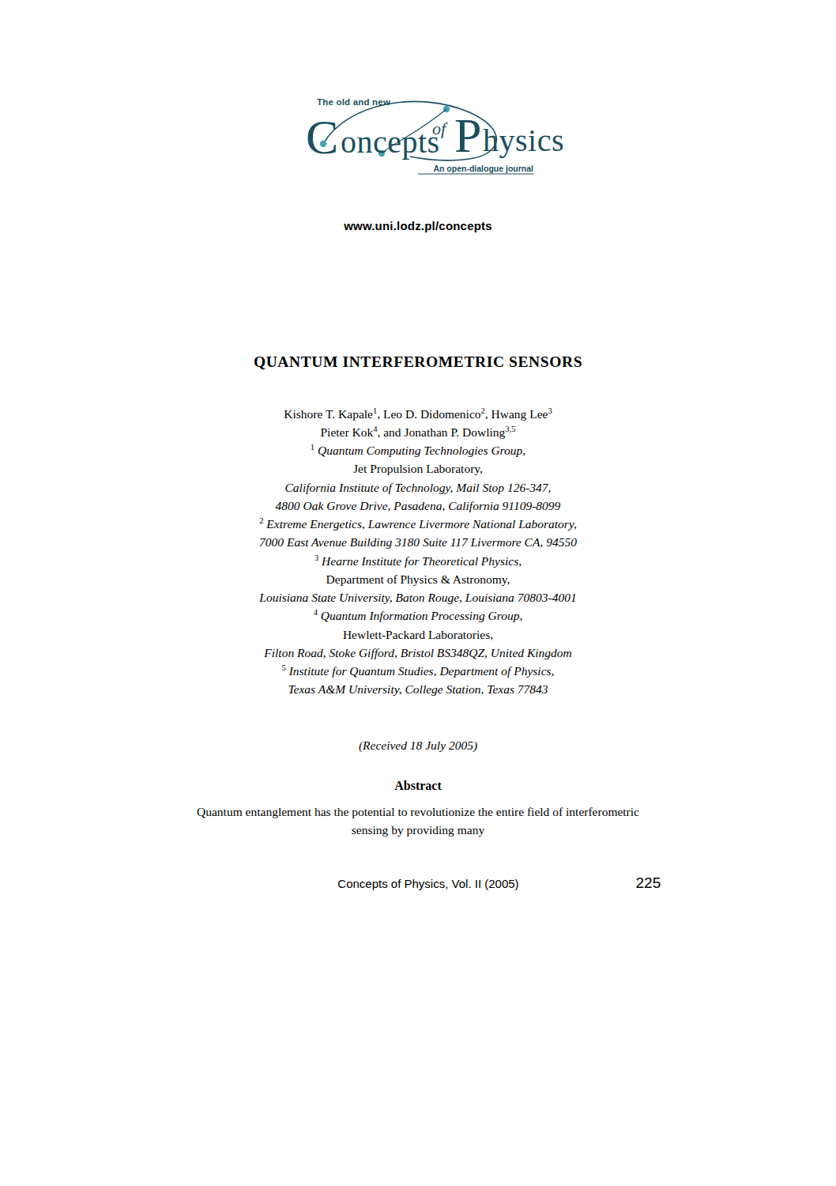The old and new C oncepts of P hysics An open-dialogue journal
www.uni.lodz.pl/concepts
QUANTUM INTERFEROMETRIC SENSORS
Kishore T. Kapale1, Leo D. Didomenico2, Hwang Lee3
Pieter Kok4, and Jonathan P. Dowling3,5
1 Quantum Computing Technologies Group,
Jet Propulsion Laboratory,
California Institute of Technology, Mail Stop 126-347,
4800 Oak Grove Drive, Pasadena, California 91109-8099
2 Extreme Energetics, Lawrence Livermore National Laboratory,
7000 East Avenue Building 3180 Suite 117 Livermore CA, 94550
3 Hearne Institute for Theoretical Physics,
Department of Physics & Astronomy,
Louisiana State University, Baton Rouge, Louisiana 70803-4001
4 Quantum Information Processing Group,
Hewlett-Packard Laboratories,
Filton Road, Stoke Gifford, Bristol BS348QZ, United Kingdom
5 Institute for Quantum Studies, Department of Physics,
Texas A&M University, College Station, Texas 77843
(Received 18 July 2005)
Abstract
Quantum entanglement has the potential to revolutionize the entire field of interferometric sensing by providing many
Concepts of Physics, Vol. II (2005)
225